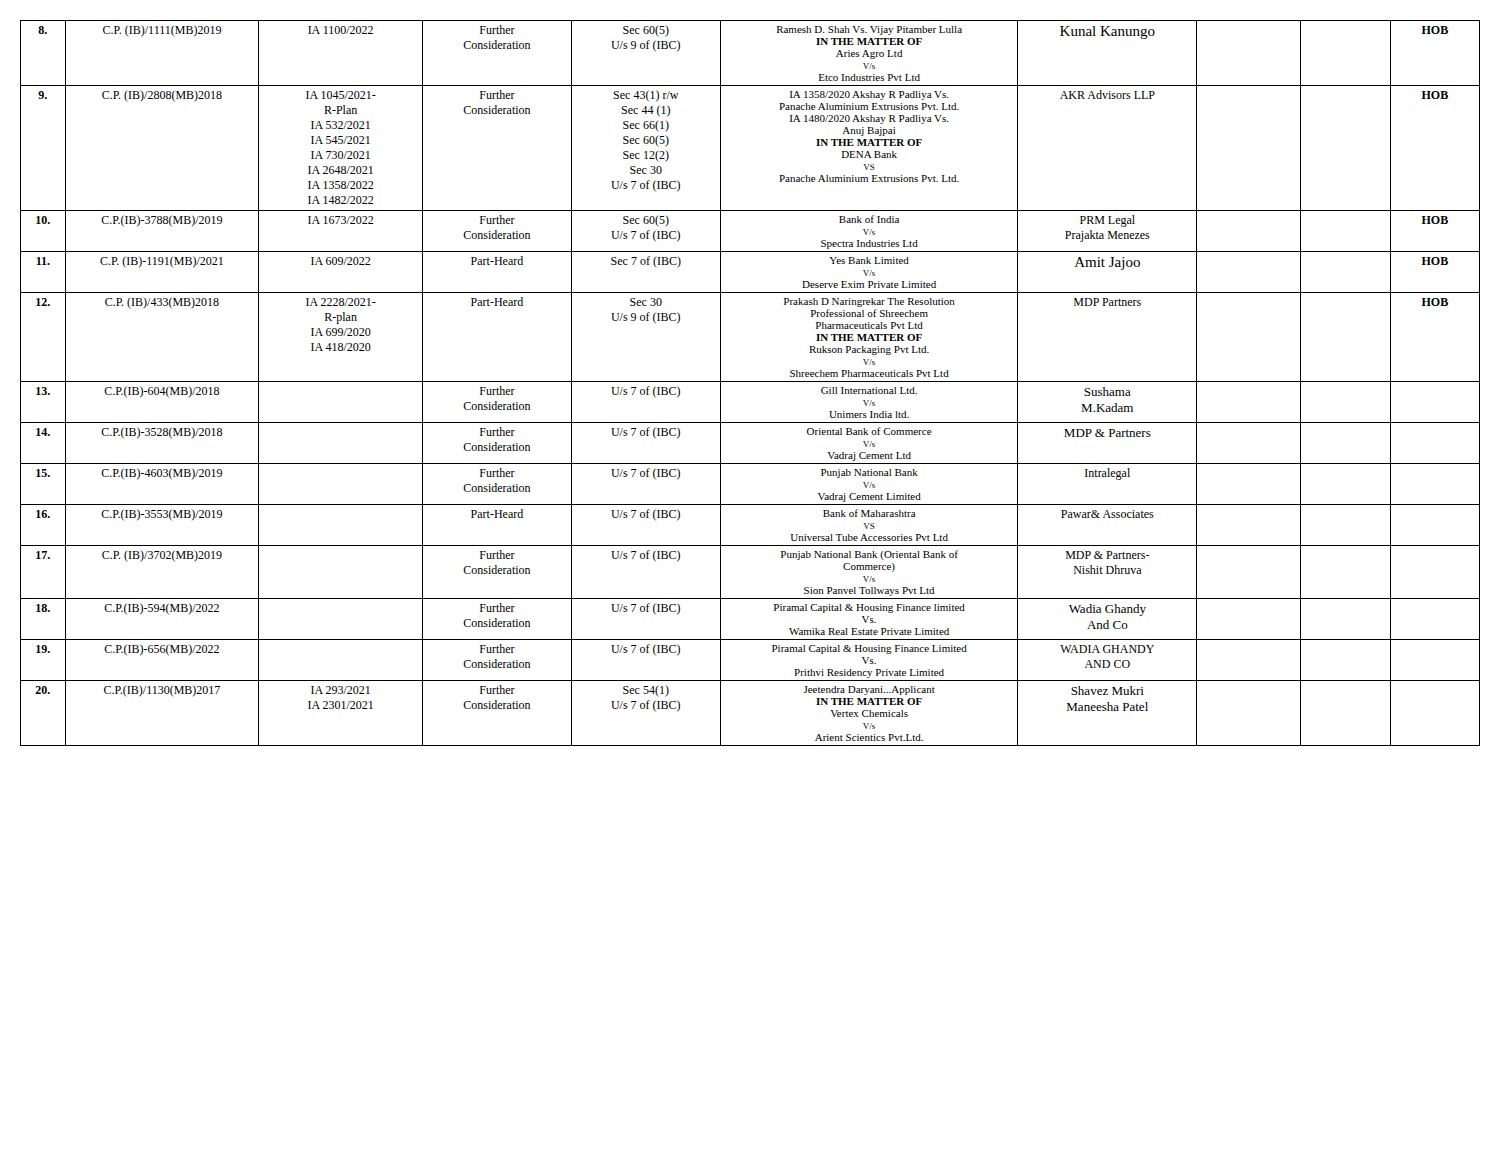| 8. | C.P. (IB)/1111(MB)2019 | IA 1100/2022 | Further Consideration | Sec 60(5) U/s 9 of (IBC) | Ramesh D. Shah Vs. Vijay Pitamber Lulla IN THE MATTER OF Aries Agro Ltd V/s Etco Industries Pvt Ltd | Kunal Kanungo | | | HOB |
| 9. | C.P. (IB)/2808(MB)2018 | IA 1045/2021- R-Plan IA 532/2021 IA 545/2021 IA 730/2021 IA 2648/2021 IA 1358/2022 IA 1482/2022 | Further Consideration | Sec 43(1) r/w Sec 44 (1) Sec 66(1) Sec 60(5) Sec 12(2) Sec 30 U/s 7 of (IBC) | IA 1358/2020 Akshay R Padliya Vs. Panache Aluminium Extrusions Pvt. Ltd. IA 1480/2020 Akshay R Padliya Vs. Anuj Bajpai IN THE MATTER OF DENA Bank VS Panache Aluminium Extrusions Pvt. Ltd. | AKR Advisors LLP | | | HOB |
| 10. | C.P.(IB)-3788(MB)/2019 | IA 1673/2022 | Further Consideration | Sec 60(5) U/s 7 of (IBC) | Bank of India V/s Spectra Industries Ltd | PRM Legal Prajakta Menezes | | | HOB |
| 11. | C.P. (IB)-1191(MB)/2021 | IA 609/2022 | Part-Heard | Sec 7 of (IBC) | Yes Bank Limited V/s Deserve Exim Private Limited | Amit Jajoo | | | HOB |
| 12. | C.P. (IB)/433(MB)2018 | IA 2228/2021- R-plan IA 699/2020 IA 418/2020 | Part-Heard | Sec 30 U/s 9 of (IBC) | Prakash D Naringrekar The Resolution Professional of Shreechem Pharmaceuticals Pvt Ltd IN THE MATTER OF Rukson Packaging Pvt Ltd. V/s Shreechem Pharmaceuticals Pvt Ltd | MDP Partners | | | HOB |
| 13. | C.P.(IB)-604(MB)/2018 | | Further Consideration | U/s 7 of (IBC) | Gill International Ltd. V/s Unimers India ltd. | Sushama M.Kadam | | | |
| 14. | C.P.(IB)-3528(MB)/2018 | | Further Consideration | U/s 7 of (IBC) | Oriental Bank of Commerce V/s Vadraj Cement Ltd | MDP & Partners | | | |
| 15. | C.P.(IB)-4603(MB)/2019 | | Further Consideration | U/s 7 of (IBC) | Punjab National Bank V/s Vadraj Cement Limited | Intralegal | | | |
| 16. | C.P.(IB)-3553(MB)/2019 | | Part-Heard | U/s 7 of (IBC) | Bank of Maharashtra VS Universal Tube Accessories Pvt Ltd | Pawar& Associates | | | |
| 17. | C.P. (IB)/3702(MB)2019 | | Further Consideration | U/s 7 of (IBC) | Punjab National Bank (Oriental Bank of Commerce) V/s Sion Panvel Tollways Pvt Ltd | MDP & Partners- Nishit Dhruva | | | |
| 18. | C.P.(IB)-594(MB)/2022 | | Further Consideration | U/s 7 of (IBC) | Piramal Capital & Housing Finance limited Vs. Wamika Real Estate Private Limited | Wadia Ghandy And Co | | | |
| 19. | C.P.(IB)-656(MB)/2022 | | Further Consideration | U/s 7 of (IBC) | Piramal Capital & Housing Finance Limited Vs. Prithvi Residency Private Limited | WADIA GHANDY AND CO | | | |
| 20. | C.P.(IB)/1130(MB)2017 | IA 293/2021 IA 2301/2021 | Further Consideration | Sec 54(1) U/s 7 of (IBC) | Jeetendra Daryani...Applicant IN THE MATTER OF Vertex Chemicals V/s Arient Scientics Pvt.Ltd. | Shavez Mukri Maneesha Patel | | | |